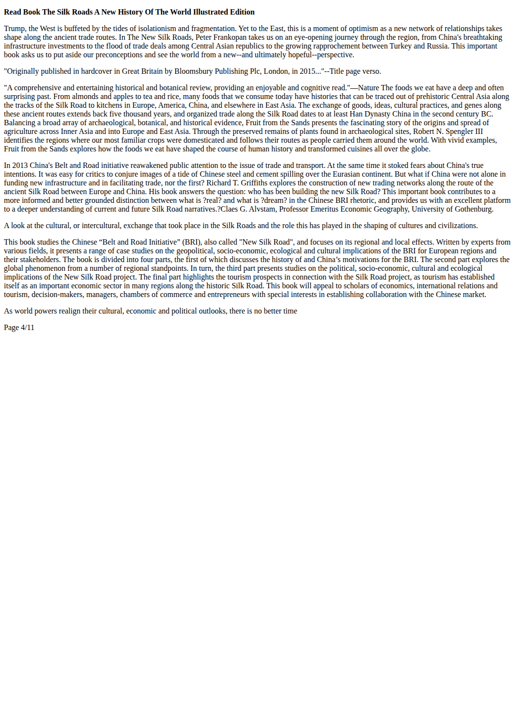Read Book The Silk Roads A New History Of The World Illustrated Edition
Trump, the West is buffeted by the tides of isolationism and fragmentation. Yet to the East, this is a moment of optimism as a new network of relationships takes shape along the ancient trade routes. In The New Silk Roads, Peter Frankopan takes us on an eye-opening journey through the region, from China's breathtaking infrastructure investments to the flood of trade deals among Central Asian republics to the growing rapprochement between Turkey and Russia. This important book asks us to put aside our preconceptions and see the world from a new--and ultimately hopeful--perspective.
"Originally published in hardcover in Great Britain by Bloomsbury Publishing Plc, London, in 2015..."--Title page verso.
"A comprehensive and entertaining historical and botanical review, providing an enjoyable and cognitive read."—Nature The foods we eat have a deep and often surprising past. From almonds and apples to tea and rice, many foods that we consume today have histories that can be traced out of prehistoric Central Asia along the tracks of the Silk Road to kitchens in Europe, America, China, and elsewhere in East Asia. The exchange of goods, ideas, cultural practices, and genes along these ancient routes extends back five thousand years, and organized trade along the Silk Road dates to at least Han Dynasty China in the second century BC. Balancing a broad array of archaeological, botanical, and historical evidence, Fruit from the Sands presents the fascinating story of the origins and spread of agriculture across Inner Asia and into Europe and East Asia. Through the preserved remains of plants found in archaeological sites, Robert N. Spengler III identifies the regions where our most familiar crops were domesticated and follows their routes as people carried them around the world. With vivid examples, Fruit from the Sands explores how the foods we eat have shaped the course of human history and transformed cuisines all over the globe.
In 2013 China's Belt and Road initiative reawakened public attention to the issue of trade and transport. At the same time it stoked fears about China's true intentions. It was easy for critics to conjure images of a tide of Chinese steel and cement spilling over the Eurasian continent. But what if China were not alone in funding new infrastructure and in facilitating trade, nor the first? Richard T. Griffiths explores the construction of new trading networks along the route of the ancient Silk Road between Europe and China. His book answers the question: who has been building the new Silk Road? This important book contributes to a more informed and better grounded distinction between what is ?real? and what is ?dream? in the Chinese BRI rhetoric, and provides us with an excellent platform to a deeper understanding of current and future Silk Road narratives.?Claes G. Alvstam, Professor Emeritus Economic Geography, University of Gothenburg.
A look at the cultural, or intercultural, exchange that took place in the Silk Roads and the role this has played in the shaping of cultures and civilizations.
This book studies the Chinese “Belt and Road Initiative” (BRI), also called "New Silk Road", and focuses on its regional and local effects. Written by experts from various fields, it presents a range of case studies on the geopolitical, socio-economic, ecological and cultural implications of the BRI for European regions and their stakeholders. The book is divided into four parts, the first of which discusses the history of and China’s motivations for the BRI. The second part explores the global phenomenon from a number of regional standpoints. In turn, the third part presents studies on the political, socio-economic, cultural and ecological implications of the New Silk Road project. The final part highlights the tourism prospects in connection with the Silk Road project, as tourism has established itself as an important economic sector in many regions along the historic Silk Road. This book will appeal to scholars of economics, international relations and tourism, decision-makers, managers, chambers of commerce and entrepreneurs with special interests in establishing collaboration with the Chinese market.
As world powers realign their cultural, economic and political outlooks, there is no better time
Page 4/11